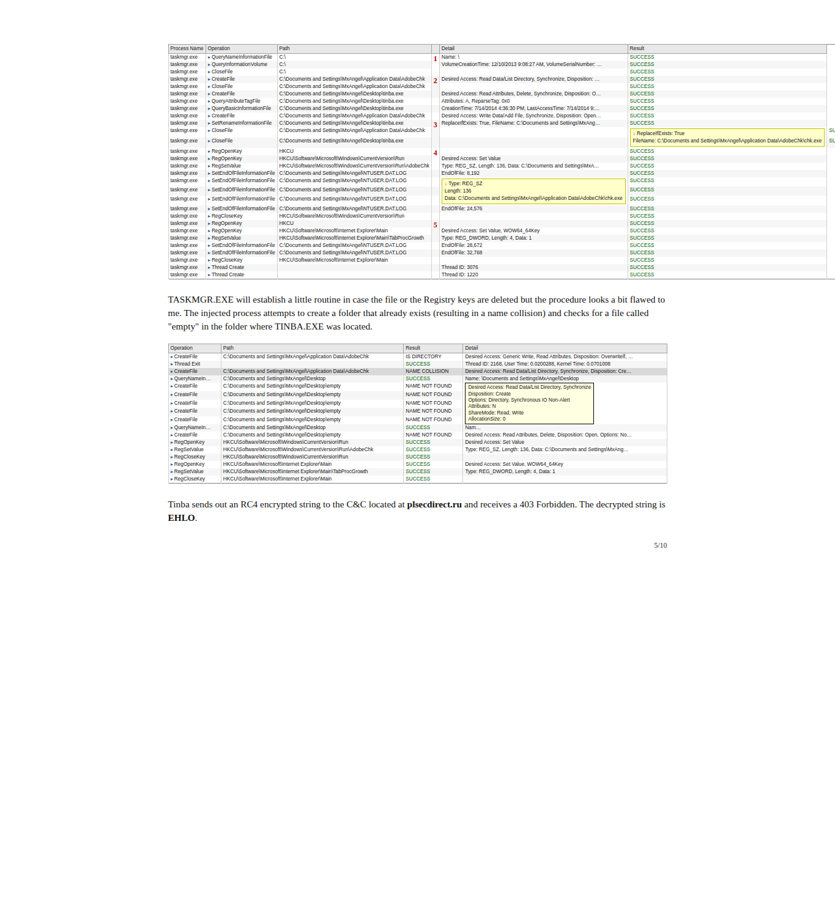| Process Name | Operation | Path | | Detail | Result |
| --- | --- | --- | --- | --- | --- |
| taskmgr.exe | QueryNameInformationFile | C:\ | 1 | Name: \ | SUCCESS |
| taskmgr.exe | QueryInformationVolume | C:\ | VolumeCreationTime: 12/10/2013 9:08:27 AM, VolumeSerialNumber: … | SUCCESS |
| taskmgr.exe | CloseFile | C:\ | | SUCCESS |
| taskmgr.exe | CreateFile | C:\Documents and Settings\MxAngel\Application Data\AdobeChk | 2 | Desired Access: Read Data/List Directory, Synchronize, Disposition: … | SUCCESS |
| taskmgr.exe | CloseFile | C:\Documents and Settings\MxAngel\Application Data\AdobeChk | | SUCCESS |
| taskmgr.exe | CreateFile | C:\Documents and Settings\MxAngel\Desktop\tinba.exe | | Desired Access: Read Attributes, Delete, Synchronize, Disposition: O… | SUCCESS |
| taskmgr.exe | QueryAttributeTagFile | C:\Documents and Settings\MxAngel\Desktop\tinba.exe | | Attributes: A, ReparseTag: 0x0 | SUCCESS |
| taskmgr.exe | QueryBasicInformationFile | C:\Documents and Settings\MxAngel\Desktop\tinba.exe | | CreationTime: 7/14/2014 4:36:30 PM, LastAccessTime: 7/14/2014 9:… | SUCCESS |
| taskmgr.exe | CreateFile | C:\Documents and Settings\MxAngel\Application Data\AdobeChk | | Desired Access: Write Data/Add File, Synchronize, Disposition: Open… | SUCCESS |
| taskmgr.exe | SetRenameInformationFile | C:\Documents and Settings\MxAngel\Desktop\tinba.exe | 3 | ReplaceIfExists: True, FileName: C:\Documents and Settings\MxAng… | SUCCESS |
| taskmgr.exe | CloseFile | C:\Documents and Settings\MxAngel\Application Data\AdobeChk | | ↓ ReplaceIfExists: True FileName: C:\Documents and Settings\MxAngel\Application Data\AdobeChk\chk.exe | SUCCESS |
| taskmgr.exe | CloseFile | C:\Documents and Settings\MxAngel\Desktop\tinba.exe | | SUCCESS |
| taskmgr.exe | RegOpenKey | HKCU | 4 | | SUCCESS |
| taskmgr.exe | RegOpenKey | HKCU\Software\Microsoft\Windows\CurrentVersion\Run | Desired Access: Set Value | SUCCESS |
| taskmgr.exe | RegSetValue | HKCU\Software\Microsoft\Windows\CurrentVersion\Run\AdobeChk | Type: REG_SZ, Length: 136, Data: C:\Documents and Settings\MxA… | SUCCESS |
| taskmgr.exe | SetEndOfFileInformationFile | C:\Documents and Settings\MxAngel\NTUSER.DAT.LOG | | EndOfFile: 8,192 | SUCCESS |
| taskmgr.exe | SetEndOfFileInformationFile | C:\Documents and Settings\MxAngel\NTUSER.DAT.LOG | | ↓ Type: REG_SZ Length: 136 Data: C:\Documents and Settings\MxAngel\Application Data\AdobeChk\chk.exe | SUCCESS |
| taskmgr.exe | SetEndOfFileInformationFile | C:\Documents and Settings\MxAngel\NTUSER.DAT.LOG | | SUCCESS |
| taskmgr.exe | SetEndOfFileInformationFile | C:\Documents and Settings\MxAngel\NTUSER.DAT.LOG | | SUCCESS |
| taskmgr.exe | SetEndOfFileInformationFile | C:\Documents and Settings\MxAngel\NTUSER.DAT.LOG | | EndOfFile: 24,576 | SUCCESS |
| taskmgr.exe | RegCloseKey | HKCU\Software\Microsoft\Windows\CurrentVersion\Run | | | SUCCESS |
| taskmgr.exe | RegOpenKey | HKCU | 5 | | SUCCESS |
| taskmgr.exe | RegOpenKey | HKCU\Software\Microsoft\Internet Explorer\Main | Desired Access: Set Value, WOW64_64Key | SUCCESS |
| taskmgr.exe | RegSetValue | HKCU\Software\Microsoft\Internet Explorer\Main\TabProcGrowth | Type: REG_DWORD, Length: 4, Data: 1 | SUCCESS |
| taskmgr.exe | SetEndOfFileInformationFile | C:\Documents and Settings\MxAngel\NTUSER.DAT.LOG | | EndOfFile: 28,672 | SUCCESS |
| taskmgr.exe | SetEndOfFileInformationFile | C:\Documents and Settings\MxAngel\NTUSER.DAT.LOG | | EndOfFile: 32,768 | SUCCESS |
| taskmgr.exe | RegCloseKey | HKCU\Software\Microsoft\Internet Explorer\Main | | | SUCCESS |
| taskmgr.exe | Thread Create | | | Thread ID: 3076 | SUCCESS |
| taskmgr.exe | Thread Create | | | Thread ID: 1220 | SUCCESS |
TASKMGR.EXE will establish a little routine in case the file or the Registry keys are deleted but the procedure looks a bit flawed to me. The injected process attempts to create a folder that already exists (resulting in a name collision) and checks for a file called "empty" in the folder where TINBA.EXE was located.
| Operation | Path | Result | Detail |
| --- | --- | --- | --- |
| CreateFile | C:\Documents and Settings\MxAngel\Application Data\AdobeChk | IS DIRECTORY | Desired Access: Generic Write, Read Attributes, Disposition: Overwritelf, … |
| Thread Exit | | SUCCESS | Thread ID: 2168, User Time: 0.0200288, Kernel Time: 0.0701008 |
| CreateFile | C:\Documents and Settings\MxAngel\Application Data\AdobeChk | NAME COLLISION | Desired Access: Read Data/List Directory, Synchronize, Disposition: Cre… |
| QueryNameIn… | C:\Documents and Settings\MxAngel\Desktop | SUCCESS | Name: \Documents and Settings\MxAngel\Desktop |
| CreateFile | C:\Documents and Settings\MxAngel\Desktop\empty | NAME NOT FOUND | Desired Access: Read Data/List Directory, Synchronize Disposition: Create Options: Directory, Synchronous IO Non-Alert Attributes: N ShareMode: Read, Write AllocationSize: 0 |
| CreateFile | C:\Documents and Settings\MxAngel\Desktop\empty | NAME NOT FOUND |
| CreateFile | C:\Documents and Settings\MxAngel\Desktop\empty | NAME NOT FOUND |
| CreateFile | C:\Documents and Settings\MxAngel\Desktop\empty | NAME NOT FOUND |
| CreateFile | C:\Documents and Settings\MxAngel\Desktop\empty | NAME NOT FOUND |
| QueryNameIn… | C:\Documents and Settings\MxAngel\Desktop | SUCCESS | Nam… |
| CreateFile | C:\Documents and Settings\MxAngel\Desktop\empty | NAME NOT FOUND | Desired Access: Read Attributes, Delete, Disposition: Open, Options: No… |
| RegOpenKey | HKCU\Software\Microsoft\Windows\CurrentVersion\Run | SUCCESS | Desired Access: Set Value |
| RegSetValue | HKCU\Software\Microsoft\Windows\CurrentVersion\Run\AdobeChk | SUCCESS | Type: REG_SZ, Length: 136, Data: C:\Documents and Settings\MxAng… |
| RegCloseKey | HKCU\Software\Microsoft\Windows\CurrentVersion\Run | SUCCESS | |
| RegOpenKey | HKCU\Software\Microsoft\Internet Explorer\Main | SUCCESS | Desired Access: Set Value, WOW64_64Key |
| RegSetValue | HKCU\Software\Microsoft\Internet Explorer\Main\TabProcGrowth | SUCCESS | Type: REG_DWORD, Length: 4, Data: 1 |
| RegCloseKey | HKCU\Software\Microsoft\Internet Explorer\Main | SUCCESS | |
Tinba sends out an RC4 encrypted string to the C&C located at plsecdirect.ru and receives a 403 Forbidden. The decrypted string is EHLO.
5/10